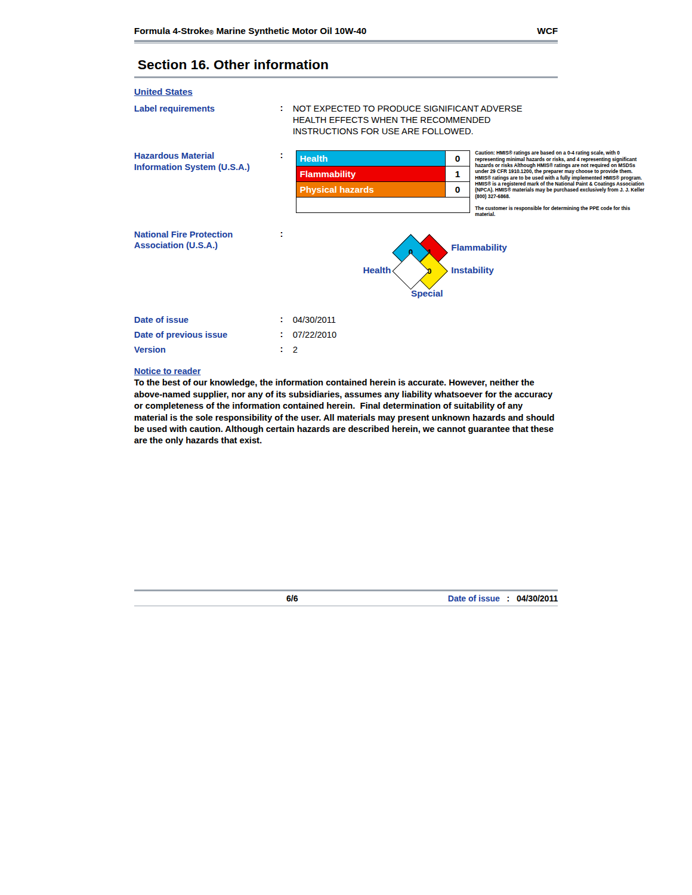Formula 4-Stroke® Marine Synthetic Motor Oil 10W-40
WCF
Section 16. Other information
United States
Label requirements
:
NOT EXPECTED TO PRODUCE SIGNIFICANT ADVERSE HEALTH EFFECTS WHEN THE RECOMMENDED INSTRUCTIONS FOR USE ARE FOLLOWED.
Hazardous Material
Information System (U.S.A.)
:
| Health | 0 |
| Flammability | 1 |
| Physical hazards | 0 |
Caution: HMIS® ratings are based on a 0-4 rating scale, with 0 representing minimal hazards or risks, and 4 representing significant hazards or risks Although HMIS® ratings are not required on MSDSs under 29 CFR 1910.1200, the preparer may choose to provide them. HMIS® ratings are to be used with a fully implemented HMIS® program. HMIS® is a registered mark of the National Paint & Coatings Association (NPCA). HMIS® materials may be purchased exclusively from J. J. Keller (800) 327-6868.
The customer is responsible for determining the PPE code for this material.
National Fire Protection
Association (U.S.A.)
:
1
0
0
Flammability
Instability
Health
Special
Date of issue
:
04/30/2011
Date of previous issue
:
07/22/2010
Version
:
2
Notice to reader
To the best of our knowledge, the information contained herein is accurate. However, neither the above-named supplier, nor any of its subsidiaries, assumes any liability whatsoever for the accuracy or completeness of the information contained herein. Final determination of suitability of any material is the sole responsibility of the user. All materials may present unknown hazards and should be used with caution. Although certain hazards are described herein, we cannot guarantee that these are the only hazards that exist.
6/6
Date of issue : 04/30/2011